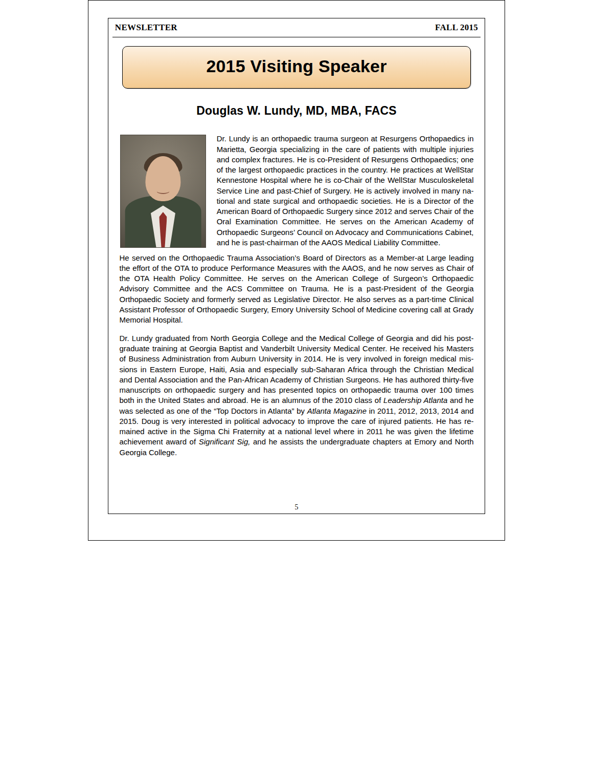NEWSLETTER
FALL 2015
2015 Visiting Speaker
Douglas W. Lundy, MD, MBA, FACS
Dr. Lundy is an orthopaedic trauma surgeon at Resurgens Orthopaedics in Marietta, Georgia specializing in the care of patients with multiple injuries and complex fractures. He is co-President of Resurgens Orthopaedics; one of the largest orthopaedic practices in the country. He practices at WellStar Kennestone Hospital where he is co-Chair of the WellStar Musculoskeletal Service Line and past-Chief of Surgery. He is actively involved in many national and state surgical and orthopaedic societies. He is a Director of the American Board of Orthopaedic Surgery since 2012 and serves Chair of the Oral Examination Committee. He serves on the American Academy of Orthopaedic Surgeons’ Council on Advocacy and Communications Cabinet, and he is past-chairman of the AAOS Medical Liability Committee.
He served on the Orthopaedic Trauma Association’s Board of Directors as a Member-at Large leading the effort of the OTA to produce Performance Measures with the AAOS, and he now serves as Chair of the OTA Health Policy Committee. He serves on the American College of Surgeon’s Orthopaedic Advisory Committee and the ACS Committee on Trauma. He is a past-President of the Georgia Orthopaedic Society and formerly served as Legislative Director. He also serves as a part-time Clinical Assistant Professor of Orthopaedic Surgery, Emory University School of Medicine covering call at Grady Memorial Hospital.
Dr. Lundy graduated from North Georgia College and the Medical College of Georgia and did his post-graduate training at Georgia Baptist and Vanderbilt University Medical Center. He received his Masters of Business Administration from Auburn University in 2014. He is very involved in foreign medical missions in Eastern Europe, Haiti, Asia and especially sub-Saharan Africa through the Christian Medical and Dental Association and the Pan-African Academy of Christian Surgeons. He has authored thirty-five manuscripts on orthopaedic surgery and has presented topics on orthopaedic trauma over 100 times both in the United States and abroad. He is an alumnus of the 2010 class of Leadership Atlanta and he was selected as one of the “Top Doctors in Atlanta” by Atlanta Magazine in 2011, 2012, 2013, 2014 and 2015. Doug is very interested in political advocacy to improve the care of injured patients. He has remained active in the Sigma Chi Fraternity at a national level where in 2011 he was given the lifetime achievement award of Significant Sig, and he assists the undergraduate chapters at Emory and North Georgia College.
5